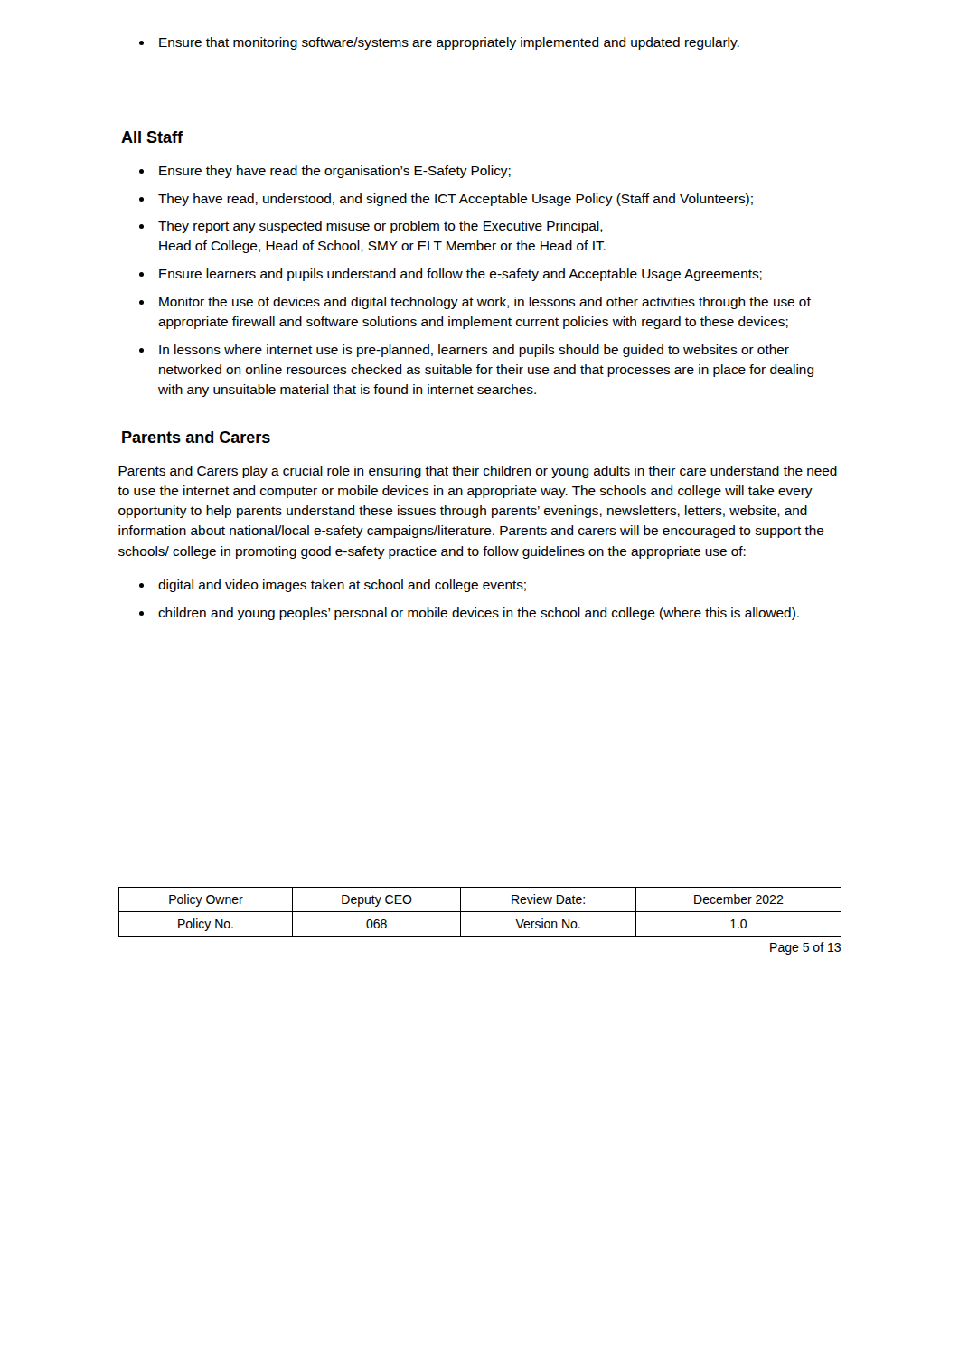Ensure that monitoring software/systems are appropriately implemented and updated regularly.
All Staff
Ensure they have read the organisation’s E-Safety Policy;
They have read, understood, and signed the ICT Acceptable Usage Policy (Staff and Volunteers);
They report any suspected misuse or problem to the Executive Principal,
Head of College, Head of School, SMY or ELT Member or the Head of IT.
Ensure learners and pupils understand and follow the e-safety and Acceptable Usage Agreements;
Monitor the use of devices and digital technology at work, in lessons and other activities through the use of appropriate firewall and software solutions and implement current policies with regard to these devices;
In lessons where internet use is pre-planned, learners and pupils should be guided to websites or other networked on online resources checked as suitable for their use and that processes are in place for dealing with any unsuitable material that is found in internet searches.
Parents and Carers
Parents and Carers play a crucial role in ensuring that their children or young adults in their care understand the need to use the internet and computer or mobile devices in an appropriate way. The schools and college will take every opportunity to help parents understand these issues through parents’ evenings, newsletters, letters, website, and information about national/local e-safety campaigns/literature. Parents and carers will be encouraged to support the schools/ college in promoting good e-safety practice and to follow guidelines on the appropriate use of:
digital and video images taken at school and college events;
children and young peoples’ personal or mobile devices in the school and college (where this is allowed).
| Policy Owner | Deputy CEO | Review Date: | December 2022 |
| Policy No. | 068 | Version No. | 1.0 |
Page 5 of 13